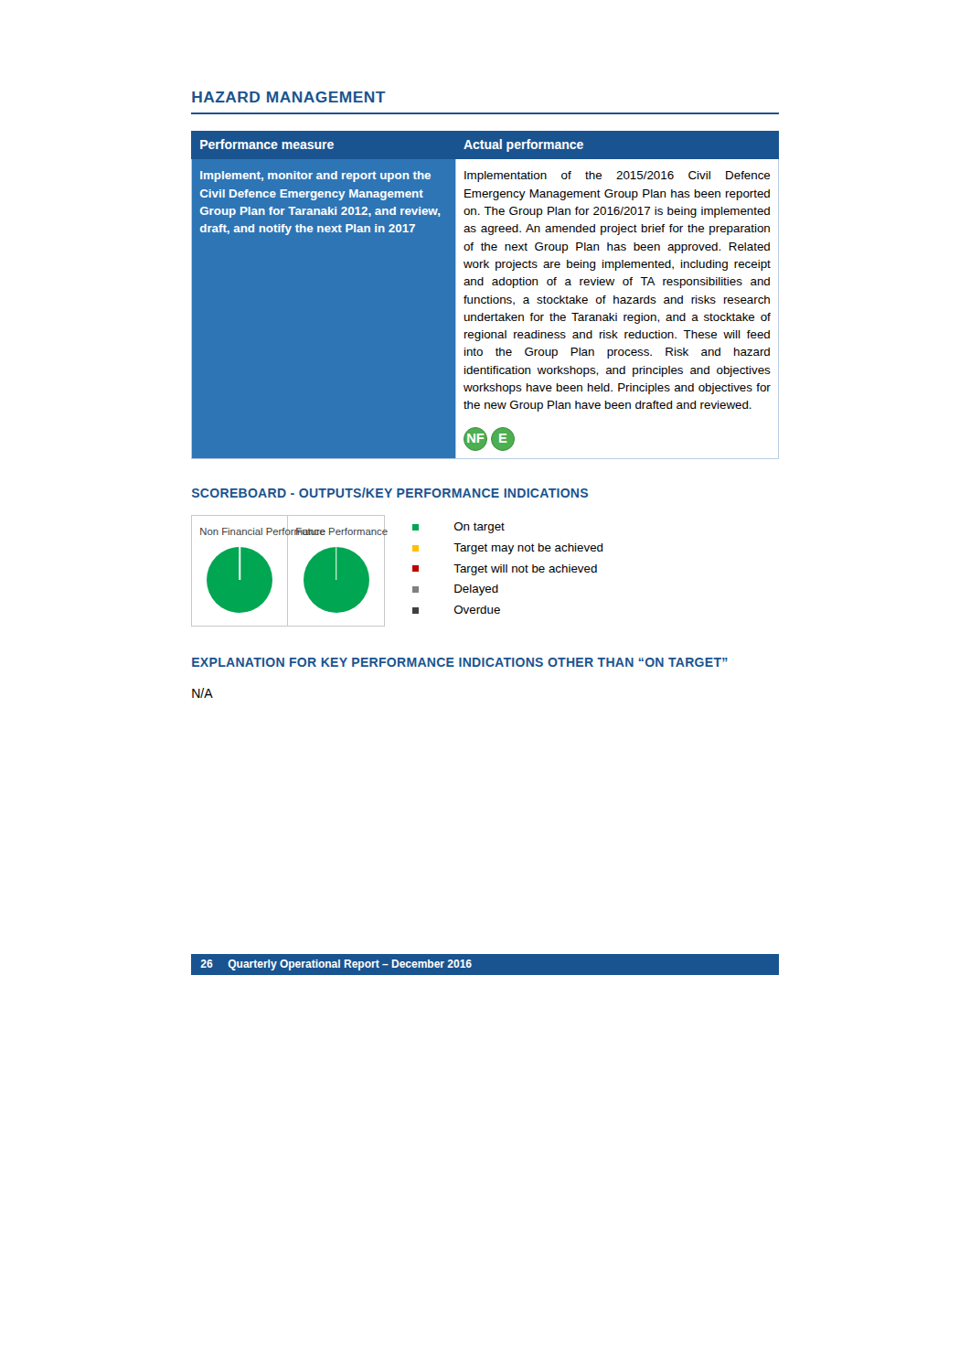Hazard Management
| Performance measure | Actual performance |
| --- | --- |
| Implement, monitor and report upon the Civil Defence Emergency Management Group Plan for Taranaki 2012, and review, draft, and notify the next Plan in 2017 | Implementation of the 2015/2016 Civil Defence Emergency Management Group Plan has been reported on. The Group Plan for 2016/2017 is being implemented as agreed. An amended project brief for the preparation of the next Group Plan has been approved. Related work projects are being implemented, including receipt and adoption of a review of TA responsibilities and functions, a stocktake of hazards and risks research undertaken for the Taranaki region, and a stocktake of regional readiness and risk reduction. These will feed into the Group Plan process. Risk and hazard identification workshops, and principles and objectives workshops have been held. Principles and objectives for the new Group Plan have been drafted and reviewed. NF E |
Scoreboard - Outputs/Key Performance Indications
Non Financial Performance
Future Performance
On target
Target may not be achieved
Target will not be achieved
Delayed
Overdue
Explanation for Key Performance Indications other than “On Target”
N/A
26
Quarterly Operational Report – December 2016